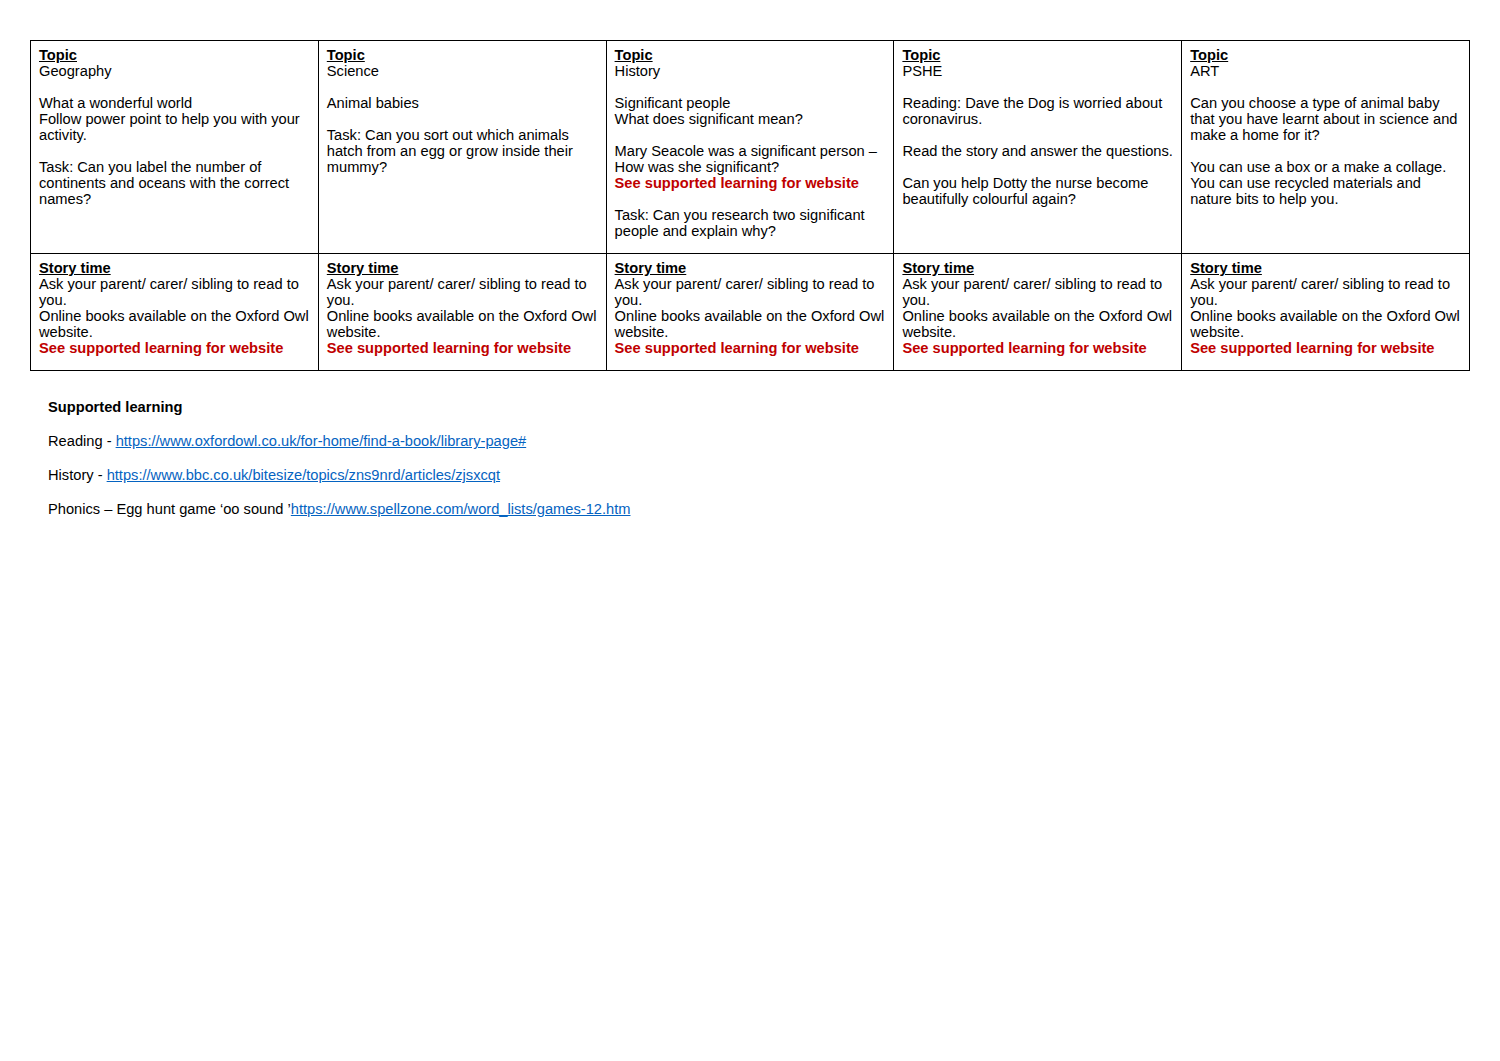| Topic Geography What a wonderful world Follow power point to help you with your activity. Task: Can you label the number of continents and oceans with the correct names? | Topic Science Animal babies Task: Can you sort out which animals hatch from an egg or grow inside their mummy? | Topic History Significant people What does significant mean? Mary Seacole was a significant person – How was she significant? See supported learning for website Task: Can you research two significant people and explain why? | Topic PSHE Reading: Dave the Dog is worried about coronavirus. Read the story and answer the questions. Can you help Dotty the nurse become beautifully colourful again? | Topic ART Can you choose a type of animal baby that you have learnt about in science and make a home for it? You can use a box or a make a collage. You can use recycled materials and nature bits to help you. |
| Story time Ask your parent/ carer/ sibling to read to you. Online books available on the Oxford Owl website. See supported learning for website | Story time Ask your parent/ carer/ sibling to read to you. Online books available on the Oxford Owl website. See supported learning for website | Story time Ask your parent/ carer/ sibling to read to you. Online books available on the Oxford Owl website. See supported learning for website | Story time Ask your parent/ carer/ sibling to read to you. Online books available on the Oxford Owl website. See supported learning for website | Story time Ask your parent/ carer/ sibling to read to you. Online books available on the Oxford Owl website. See supported learning for website |
Supported learning
Reading - https://www.oxfordowl.co.uk/for-home/find-a-book/library-page#
History - https://www.bbc.co.uk/bitesize/topics/zns9nrd/articles/zjsxcqt
Phonics – Egg hunt game ‘oo sound ’https://www.spellzone.com/word_lists/games-12.htm